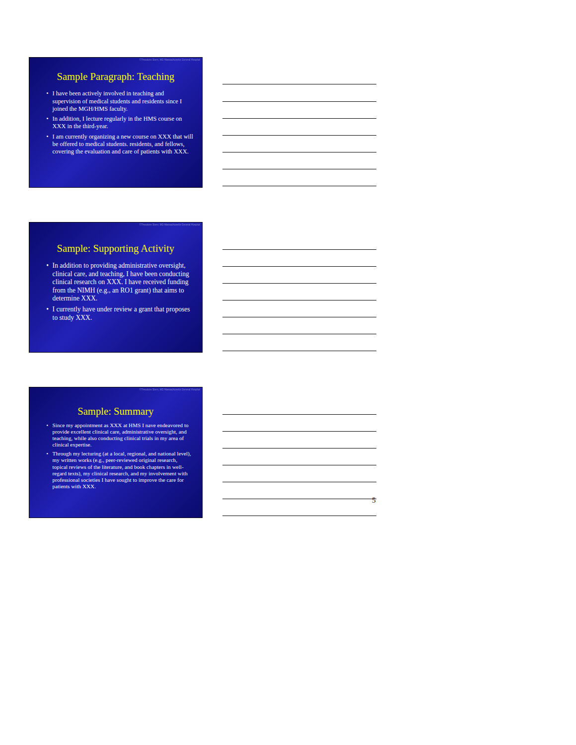©Theodore Stern, MD Massachusetts General Hospital
Sample Paragraph: Teaching
I have been actively involved in teaching and supervision of medical students and residents since I joined the MGH/HMS faculty.
In addition, I lecture regularly in the HMS course on XXX in the third-year.
I am currently organizing a new course on XXX that will be offered to medical students. residents, and fellows, covering the evaluation and care of patients with XXX.
©Theodore Stern, MD Massachusetts General Hospital
Sample: Supporting Activity
In addition to providing administrative oversight, clinical care, and teaching, I have been conducting clinical research on XXX. I have received funding from the NIMH (e.g., an RO1 grant) that aims to determine XXX.
I currently have under review a grant that proposes to study XXX.
©Theodore Stern, MD Massachusetts General Hospital
Sample: Summary
Since my appointment as XXX at HMS I nave endeavored to provide excellent clinical care, administrative oversight, and teaching, while also conducting clinical trials in my area of clinical expertise.
Through my lecturing (at a local, regional, and national level), my written works (e.g., peer-reviewed original research, topical reviews of the literature, and book chapters in well-regard texts), my clinical research, and my involvement with professional societies I have sought to improve the care for patients with XXX.
5